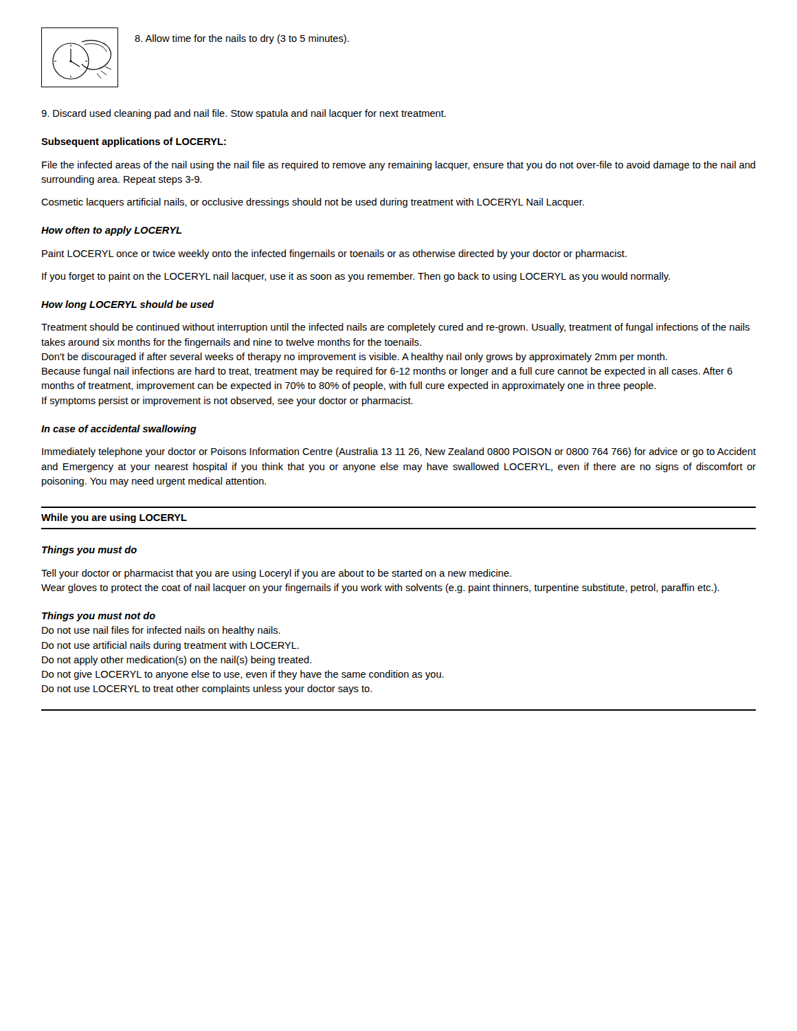8. Allow time for the nails to dry (3 to 5 minutes).
9. Discard used cleaning pad and nail file. Stow spatula and nail lacquer for next treatment.
Subsequent applications of LOCERYL:
File the infected areas of the nail using the nail file as required to remove any remaining lacquer, ensure that you do not over-file to avoid damage to the nail and surrounding area. Repeat steps 3-9.
Cosmetic lacquers artificial nails, or occlusive dressings should not be used during treatment with LOCERYL Nail Lacquer.
How often to apply LOCERYL
Paint LOCERYL once or twice weekly onto the infected fingernails or toenails or as otherwise directed by your doctor or pharmacist.
If you forget to paint on the LOCERYL nail lacquer, use it as soon as you remember. Then go back to using LOCERYL as you would normally.
How long LOCERYL should be used
Treatment should be continued without interruption until the infected nails are completely cured and re-grown. Usually, treatment of fungal infections of the nails takes around six months for the fingernails and nine to twelve months for the toenails.
Don't be discouraged if after several weeks of therapy no improvement is visible. A healthy nail only grows by approximately 2mm per month.
Because fungal nail infections are hard to treat, treatment may be required for 6-12 months or longer and a full cure cannot be expected in all cases. After 6 months of treatment, improvement can be expected in 70% to 80% of people, with full cure expected in approximately one in three people.
If symptoms persist or improvement is not observed, see your doctor or pharmacist.
In case of accidental swallowing
Immediately telephone your doctor or Poisons Information Centre (Australia 13 11 26, New Zealand 0800 POISON or 0800 764 766) for advice or go to Accident and Emergency at your nearest hospital if you think that you or anyone else may have swallowed LOCERYL, even if there are no signs of discomfort or poisoning. You may need urgent medical attention.
While you are using LOCERYL
Things you must do
Tell your doctor or pharmacist that you are using Loceryl if you are about to be started on a new medicine.
Wear gloves to protect the coat of nail lacquer on your fingernails if you work with solvents (e.g. paint thinners, turpentine substitute, petrol, paraffin etc.).
Things you must not do
Do not use nail files for infected nails on healthy nails.
Do not use artificial nails during treatment with LOCERYL.
Do not apply other medication(s) on the nail(s) being treated.
Do not give LOCERYL to anyone else to use, even if they have the same condition as you.
Do not use LOCERYL to treat other complaints unless your doctor says to.